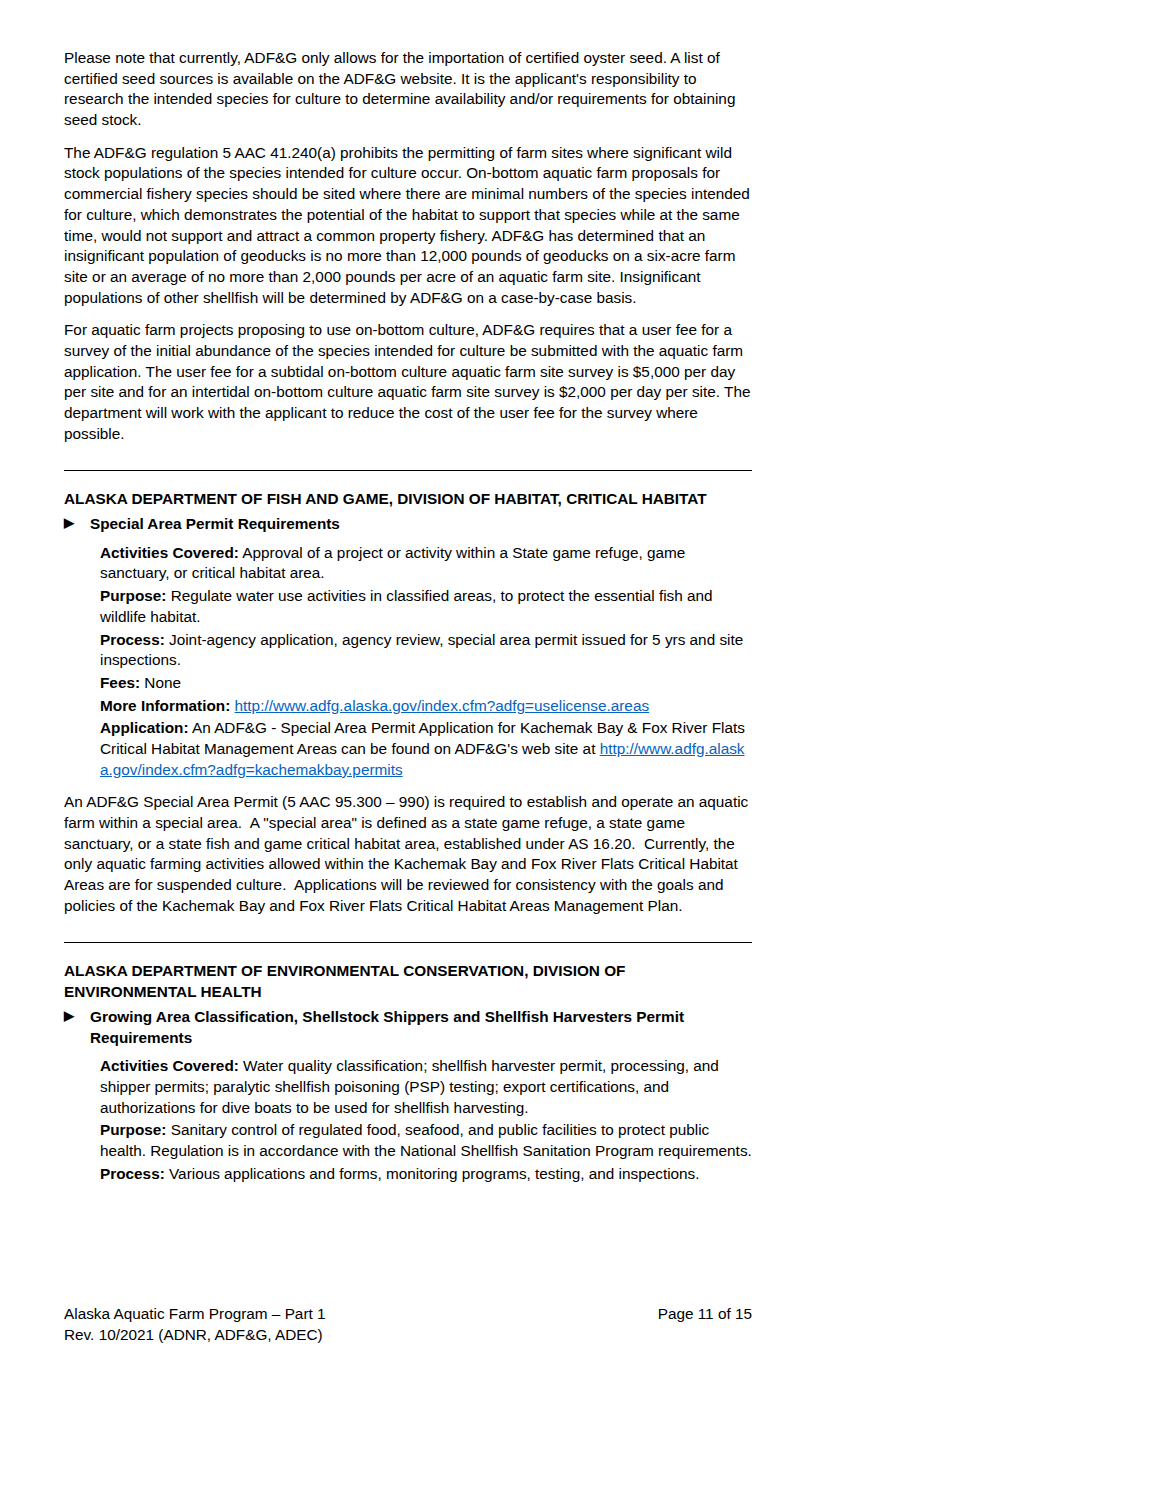Please note that currently, ADF&G only allows for the importation of certified oyster seed. A list of certified seed sources is available on the ADF&G website. It is the applicant's responsibility to research the intended species for culture to determine availability and/or requirements for obtaining seed stock.
The ADF&G regulation 5 AAC 41.240(a) prohibits the permitting of farm sites where significant wild stock populations of the species intended for culture occur. On-bottom aquatic farm proposals for commercial fishery species should be sited where there are minimal numbers of the species intended for culture, which demonstrates the potential of the habitat to support that species while at the same time, would not support and attract a common property fishery. ADF&G has determined that an insignificant population of geoducks is no more than 12,000 pounds of geoducks on a six-acre farm site or an average of no more than 2,000 pounds per acre of an aquatic farm site. Insignificant populations of other shellfish will be determined by ADF&G on a case-by-case basis.
For aquatic farm projects proposing to use on-bottom culture, ADF&G requires that a user fee for a survey of the initial abundance of the species intended for culture be submitted with the aquatic farm application. The user fee for a subtidal on-bottom culture aquatic farm site survey is $5,000 per day per site and for an intertidal on-bottom culture aquatic farm site survey is $2,000 per day per site. The department will work with the applicant to reduce the cost of the user fee for the survey where possible.
Alaska Department of Fish and Game, Division of Habitat, Critical Habitat
Special Area Permit Requirements
Activities Covered: Approval of a project or activity within a State game refuge, game sanctuary, or critical habitat area.
Purpose: Regulate water use activities in classified areas, to protect the essential fish and wildlife habitat.
Process: Joint-agency application, agency review, special area permit issued for 5 yrs and site inspections.
Fees: None
More Information: http://www.adfg.alaska.gov/index.cfm?adfg=uselicense.areas
Application: An ADF&G - Special Area Permit Application for Kachemak Bay & Fox River Flats Critical Habitat Management Areas can be found on ADF&G's web site at http://www.adfg.alaska.gov/index.cfm?adfg=kachemakbay.permits
An ADF&G Special Area Permit (5 AAC 95.300 – 990) is required to establish and operate an aquatic farm within a special area. A "special area" is defined as a state game refuge, a state game sanctuary, or a state fish and game critical habitat area, established under AS 16.20. Currently, the only aquatic farming activities allowed within the Kachemak Bay and Fox River Flats Critical Habitat Areas are for suspended culture. Applications will be reviewed for consistency with the goals and policies of the Kachemak Bay and Fox River Flats Critical Habitat Areas Management Plan.
Alaska Department of Environmental Conservation, Division of Environmental Health
Growing Area Classification, Shellstock Shippers and Shellfish Harvesters Permit Requirements
Activities Covered: Water quality classification; shellfish harvester permit, processing, and shipper permits; paralytic shellfish poisoning (PSP) testing; export certifications, and authorizations for dive boats to be used for shellfish harvesting.
Purpose: Sanitary control of regulated food, seafood, and public facilities to protect public health. Regulation is in accordance with the National Shellfish Sanitation Program requirements.
Process: Various applications and forms, monitoring programs, testing, and inspections.
Alaska Aquatic Farm Program – Part 1
Rev. 10/2021 (ADNR, ADF&G, ADEC)
Page 11 of 15